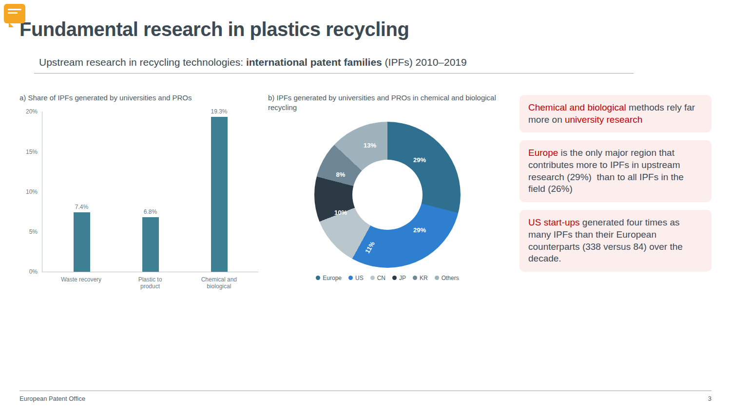Fundamental research in plastics recycling
Upstream research in recycling technologies: international patent families (IPFs) 2010–2019
a) Share of IPFs generated by universities and PROs
20%
15%
10%
5%
0%
7.4%
6.8%
19.3%
Waste recovery
Plastic to product
Chemical and biological
b) IPFs generated by universities and PROs in chemical and biological recycling
29%
29%
11%
10%
8%
13%
Europe US CN JP KR Others
Chemical and biological methods rely far more on university research
Europe is the only major region that contributes more to IPFs in upstream research (29%) than to all IPFs in the field (26%)
US start-ups generated four times as many IPFs than their European counterparts (338 versus 84) over the decade.
European Patent Office
3